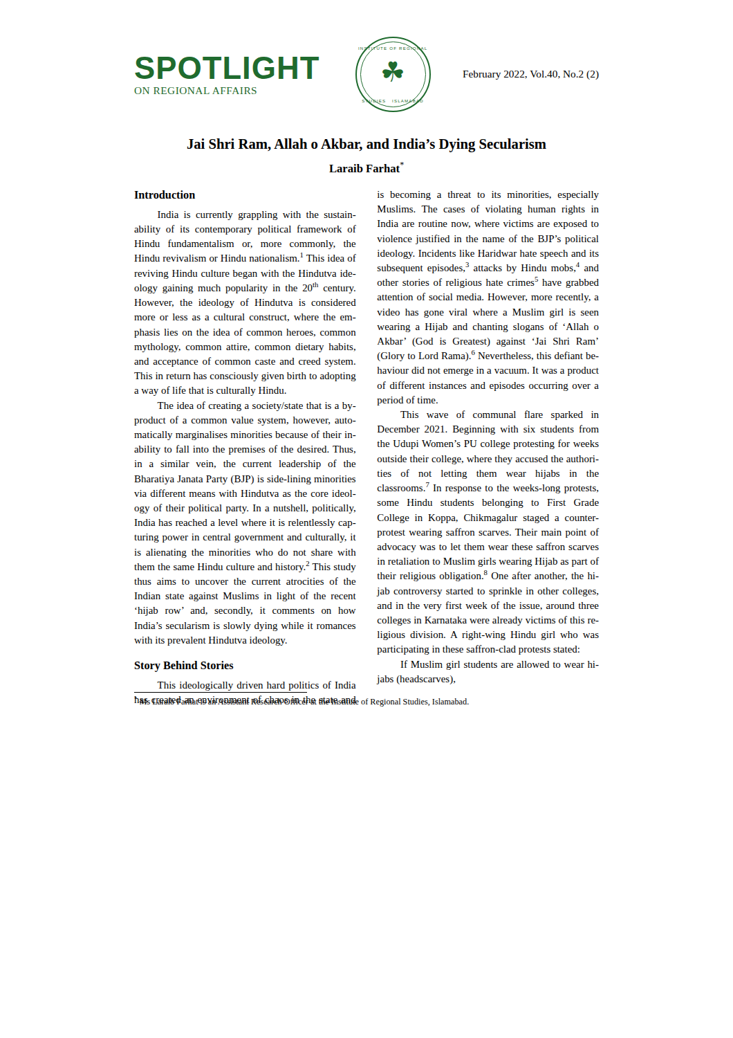SPOTLIGHT
ON REGIONAL AFFAIRS
INSTITUTE OF REGIONAL
☘
STUDIES ISLAMABAD
February 2022, Vol.40, No.2 (2)
Jai Shri Ram, Allah o Akbar, and India’s Dying Secularism
Laraib Farhat*
Introduction
India is currently grappling with the sustainability of its contemporary political framework of Hindu fundamentalism or, more commonly, the Hindu revivalism or Hindu nationalism.1 This idea of reviving Hindu culture began with the Hindutva ideology gaining much popularity in the 20th century. However, the ideology of Hindutva is considered more or less as a cultural construct, where the emphasis lies on the idea of common heroes, common mythology, common attire, common dietary habits, and acceptance of common caste and creed system. This in return has consciously given birth to adopting a way of life that is culturally Hindu.
The idea of creating a society/state that is a by-product of a common value system, however, automatically marginalises minorities because of their inability to fall into the premises of the desired. Thus, in a similar vein, the current leadership of the Bharatiya Janata Party (BJP) is side-lining minorities via different means with Hindutva as the core ideology of their political party. In a nutshell, politically, India has reached a level where it is relentlessly capturing power in central government and culturally, it is alienating the minorities who do not share with them the same Hindu culture and history.2 This study thus aims to uncover the current atrocities of the Indian state against Muslims in light of the recent ‘hijab row’ and, secondly, it comments on how India’s secularism is slowly dying while it romances with its prevalent Hindutva ideology.
Story Behind Stories
This ideologically driven hard politics of India has created an environment of chaos in the state and is becoming a threat to its minorities, especially Muslims. The cases of violating human rights in India are routine now, where victims are exposed to violence justified in the name of the BJP’s political ideology. Incidents like Haridwar hate speech and its subsequent episodes,3 attacks by Hindu mobs,4 and other stories of religious hate crimes5 have grabbed attention of social media. However, more recently, a video has gone viral where a Muslim girl is seen wearing a Hijab and chanting slogans of ‘Allah o Akbar’ (God is Greatest) against ‘Jai Shri Ram’ (Glory to Lord Rama).6 Nevertheless, this defiant behaviour did not emerge in a vacuum. It was a product of different instances and episodes occurring over a period of time.
This wave of communal flare sparked in December 2021. Beginning with six students from the Udupi Women’s PU college protesting for weeks outside their college, where they accused the authorities of not letting them wear hijabs in the classrooms.7 In response to the weeks-long protests, some Hindu students belonging to First Grade College in Koppa, Chikmagalur staged a counter-protest wearing saffron scarves. Their main point of advocacy was to let them wear these saffron scarves in retaliation to Muslim girls wearing Hijab as part of their religious obligation.8 One after another, the hijab controversy started to sprinkle in other colleges, and in the very first week of the issue, around three colleges in Karnataka were already victims of this religious division. A right-wing Hindu girl who was participating in these saffron-clad protests stated:
If Muslim girl students are allowed to wear hijabs (headscarves),
* Ms Laraib Farhat is an Assistant Research Officer at the Institute of Regional Studies, Islamabad.